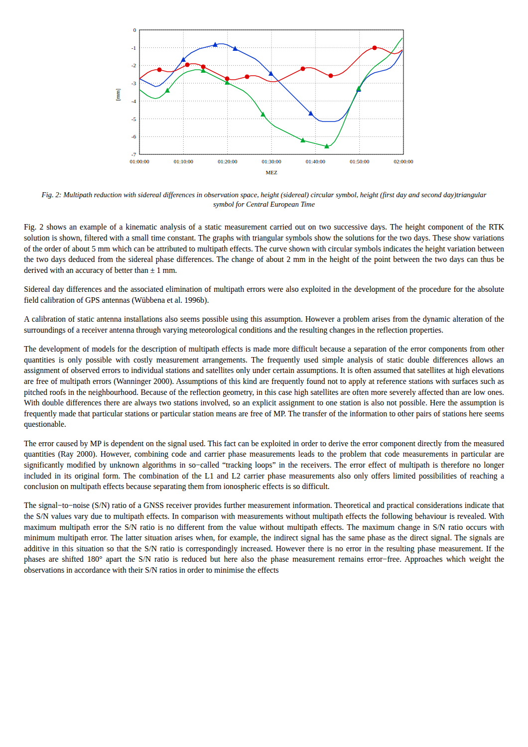0 -1 -2 -3 -4 -5 -6 -7 [mm] 01:00:00 01:10:00 01:20:00 01:30:00 01:40:00 01:50:00 02:00:00 MEZ
Fig. 2: Multipath reduction with sidereal differences in observation space, height (sidereal) circular symbol, height (first day and second day)triangular symbol for Central European Time
Fig. 2 shows an example of a kinematic analysis of a static measurement carried out on two successive days. The height component of the RTK solution is shown, filtered with a small time constant. The graphs with triangular symbols show the solutions for the two days. These show variations of the order of about 5 mm which can be attributed to multipath effects. The curve shown with circular symbols indicates the height variation between the two days deduced from the sidereal phase differences. The change of about 2 mm in the height of the point between the two days can thus be derived with an accuracy of better than ± 1 mm.
Sidereal day differences and the associated elimination of multipath errors were also exploited in the development of the procedure for the absolute field calibration of GPS antennas (Wübbena et al. 1996b).
A calibration of static antenna installations also seems possible using this assumption. However a problem arises from the dynamic alteration of the surroundings of a receiver antenna through varying meteorological conditions and the resulting changes in the reflection properties.
The development of models for the description of multipath effects is made more difficult because a separation of the error components from other quantities is only possible with costly measurement arrangements. The frequently used simple analysis of static double differences allows an assignment of observed errors to individual stations and satellites only under certain assumptions. It is often assumed that satellites at high elevations are free of multipath errors (Wanninger 2000). Assumptions of this kind are frequently found not to apply at reference stations with surfaces such as pitched roofs in the neighbourhood. Because of the reflection geometry, in this case high satellites are often more severely affected than are low ones. With double differences there are always two stations involved, so an explicit assignment to one station is also not possible. Here the assumption is frequently made that particular stations or particular station means are free of MP. The transfer of the information to other pairs of stations here seems questionable.
The error caused by MP is dependent on the signal used. This fact can be exploited in order to derive the error component directly from the measured quantities (Ray 2000). However, combining code and carrier phase measurements leads to the problem that code measurements in particular are significantly modified by unknown algorithms in so−called “tracking loops” in the receivers. The error effect of multipath is therefore no longer included in its original form. The combination of the L1 and L2 carrier phase measurements also only offers limited possibilities of reaching a conclusion on multipath effects because separating them from ionospheric effects is so difficult.
The signal−to−noise (S/N) ratio of a GNSS receiver provides further measurement information. Theoretical and practical considerations indicate that the S/N values vary due to multipath effects. In comparison with measurements without multipath effects the following behaviour is revealed. With maximum multipath error the S/N ratio is no different from the value without multipath effects. The maximum change in S/N ratio occurs with minimum multipath error. The latter situation arises when, for example, the indirect signal has the same phase as the direct signal. The signals are additive in this situation so that the S/N ratio is correspondingly increased. However there is no error in the resulting phase measurement. If the phases are shifted 180° apart the S/N ratio is reduced but here also the phase measurement remains error−free. Approaches which weight the observations in accordance with their S/N ratios in order to minimise the effects